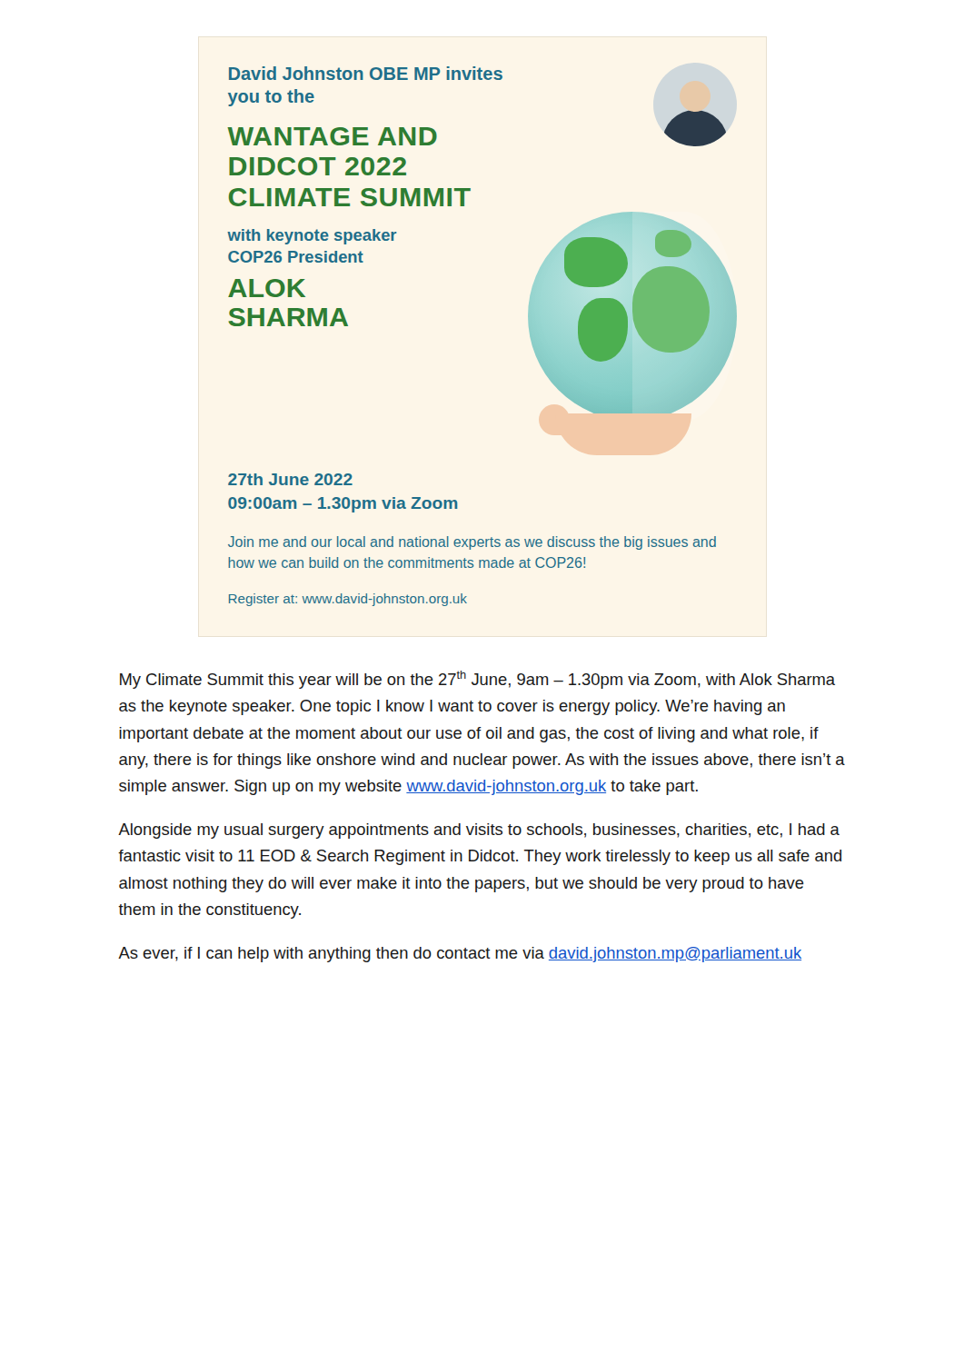David Johnston OBE MP invites
you to the
Wantage and
Didcot 2022
Climate Summit
with keynote speaker
COP26 President
Alok
Sharma
27th June 2022
09:00am – 1.30pm via Zoom
Join me and our local and national experts as we discuss the big issues and how we can build on the commitments made at COP26!
Register at: www.david-johnston.org.uk
My Climate Summit this year will be on the 27th June, 9am – 1.30pm via Zoom, with Alok Sharma as the keynote speaker. One topic I know I want to cover is energy policy. We’re having an important debate at the moment about our use of oil and gas, the cost of living and what role, if any, there is for things like onshore wind and nuclear power. As with the issues above, there isn’t a simple answer. Sign up on my website www.david-johnston.org.uk to take part.
Alongside my usual surgery appointments and visits to schools, businesses, charities, etc, I had a fantastic visit to 11 EOD & Search Regiment in Didcot. They work tirelessly to keep us all safe and almost nothing they do will ever make it into the papers, but we should be very proud to have them in the constituency.
As ever, if I can help with anything then do contact me via david.johnston.mp@parliament.uk